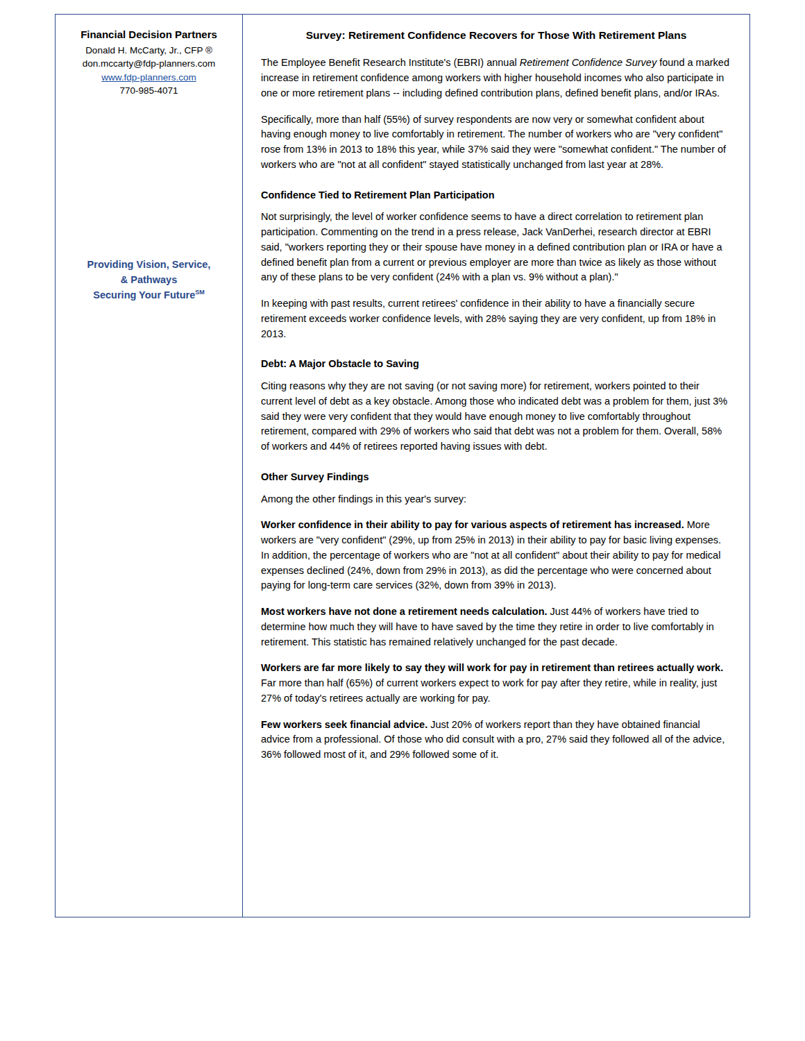Financial Decision Partners
Donald H. McCarty, Jr., CFP ®
don.mccarty@fdp-planners.com
www.fdp-planners.com
770-985-4071
Providing Vision, Service,
& Pathways
Securing Your FutureSM
Survey: Retirement Confidence Recovers for Those With Retirement Plans
The Employee Benefit Research Institute's (EBRI) annual Retirement Confidence Survey found a marked increase in retirement confidence among workers with higher household incomes who also participate in one or more retirement plans -- including defined contribution plans, defined benefit plans, and/or IRAs.
Specifically, more than half (55%) of survey respondents are now very or somewhat confident about having enough money to live comfortably in retirement. The number of workers who are "very confident" rose from 13% in 2013 to 18% this year, while 37% said they were "somewhat confident." The number of workers who are "not at all confident" stayed statistically unchanged from last year at 28%.
Confidence Tied to Retirement Plan Participation
Not surprisingly, the level of worker confidence seems to have a direct correlation to retirement plan participation. Commenting on the trend in a press release, Jack VanDerhei, research director at EBRI said, "workers reporting they or their spouse have money in a defined contribution plan or IRA or have a defined benefit plan from a current or previous employer are more than twice as likely as those without any of these plans to be very confident (24% with a plan vs. 9% without a plan)."
In keeping with past results, current retirees' confidence in their ability to have a financially secure retirement exceeds worker confidence levels, with 28% saying they are very confident, up from 18% in 2013.
Debt: A Major Obstacle to Saving
Citing reasons why they are not saving (or not saving more) for retirement, workers pointed to their current level of debt as a key obstacle. Among those who indicated debt was a problem for them, just 3% said they were very confident that they would have enough money to live comfortably throughout retirement, compared with 29% of workers who said that debt was not a problem for them. Overall, 58% of workers and 44% of retirees reported having issues with debt.
Other Survey Findings
Among the other findings in this year's survey:
Worker confidence in their ability to pay for various aspects of retirement has increased. More workers are "very confident" (29%, up from 25% in 2013) in their ability to pay for basic living expenses. In addition, the percentage of workers who are "not at all confident" about their ability to pay for medical expenses declined (24%, down from 29% in 2013), as did the percentage who were concerned about paying for long-term care services (32%, down from 39% in 2013).
Most workers have not done a retirement needs calculation. Just 44% of workers have tried to determine how much they will have to have saved by the time they retire in order to live comfortably in retirement. This statistic has remained relatively unchanged for the past decade.
Workers are far more likely to say they will work for pay in retirement than retirees actually work. Far more than half (65%) of current workers expect to work for pay after they retire, while in reality, just 27% of today's retirees actually are working for pay.
Few workers seek financial advice. Just 20% of workers report than they have obtained financial advice from a professional. Of those who did consult with a pro, 27% said they followed all of the advice, 36% followed most of it, and 29% followed some of it.